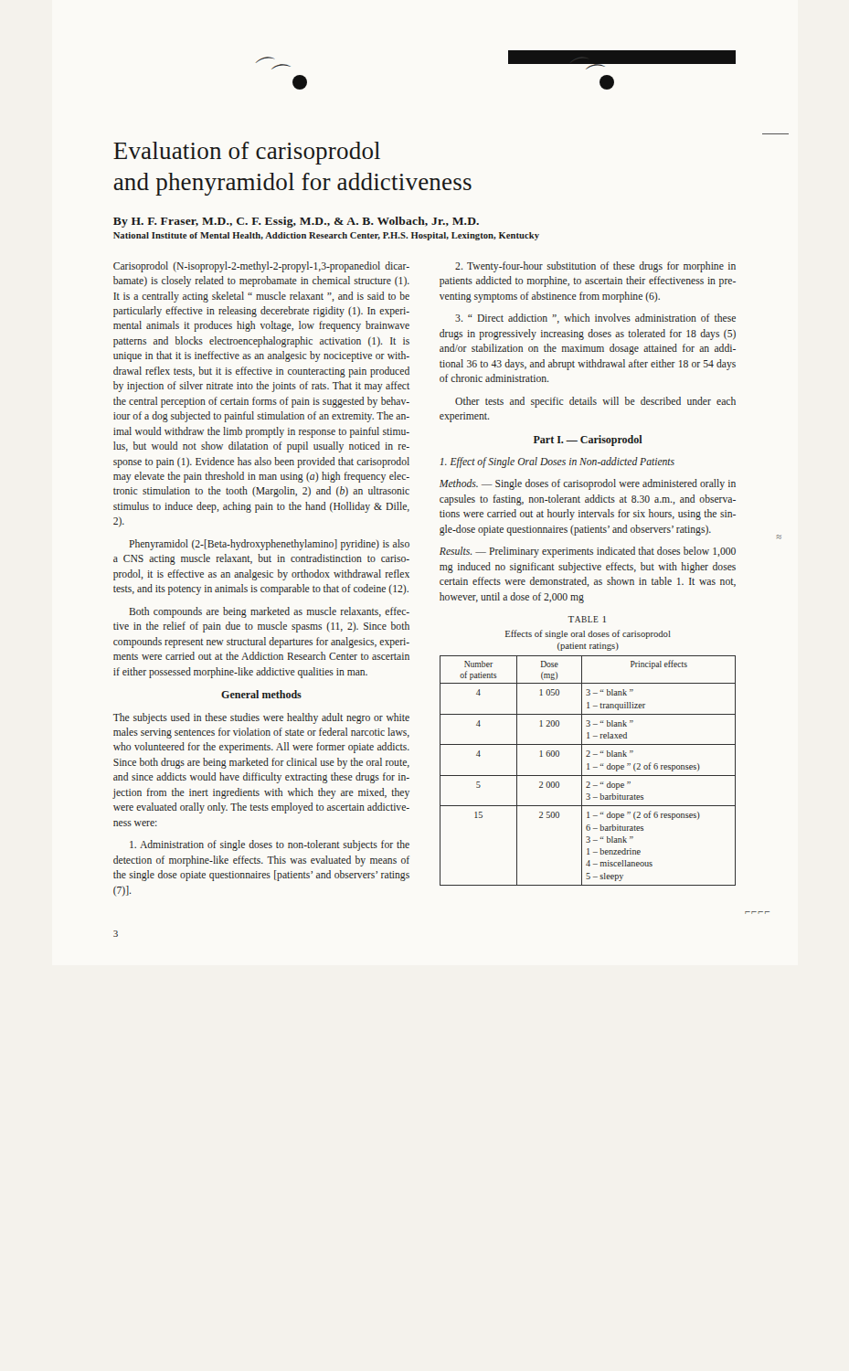⌒ ⌒ ⌒ ⌒
Evaluation of carisoprodol
and phenyramidol for addictiveness
By H. F. Fraser, M.D., C. F. Essig, M.D., & A. B. Wolbach, Jr., M.D.
National Institute of Mental Health, Addiction Research Center, P.H.S. Hospital, Lexington, Kentucky
Carisoprodol (N-isopropyl-2-methyl-2-propyl-1,3-propanediol dicarbamate) is closely related to meprobamate in chemical structure (1). It is a centrally acting skeletal “ muscle relaxant ”, and is said to be particularly effective in releasing decerebrate rigidity (1). In experimental animals it produces high voltage, low frequency brainwave patterns and blocks electroencephalographic activation (1). It is unique in that it is ineffective as an analgesic by nociceptive or withdrawal reflex tests, but it is effective in counteracting pain produced by injection of silver nitrate into the joints of rats. That it may affect the central perception of certain forms of pain is suggested by behaviour of a dog subjected to painful stimulation of an extremity. The animal would withdraw the limb promptly in response to painful stimulus, but would not show dilatation of pupil usually noticed in response to pain (1). Evidence has also been provided that carisoprodol may elevate the pain threshold in man using (a) high frequency electronic stimulation to the tooth (Margolin, 2) and (b) an ultrasonic stimulus to induce deep, aching pain to the hand (Holliday & Dille, 2).
Phenyramidol (2-[Beta-hydroxyphenethylamino] pyridine) is also a CNS acting muscle relaxant, but in contradistinction to carisoprodol, it is effective as an analgesic by orthodox withdrawal reflex tests, and its potency in animals is comparable to that of codeine (12).
Both compounds are being marketed as muscle relaxants, effective in the relief of pain due to muscle spasms (11, 2). Since both compounds represent new structural departures for analgesics, experiments were carried out at the Addiction Research Center to ascertain if either possessed morphine-like addictive qualities in man.
General methods
The subjects used in these studies were healthy adult negro or white males serving sentences for violation of state or federal narcotic laws, who volunteered for the experiments. All were former opiate addicts. Since both drugs are being marketed for clinical use by the oral route, and since addicts would have difficulty extracting these drugs for injection from the inert ingredients with which they are mixed, they were evaluated orally only. The tests employed to ascertain addictiveness were:
1. Administration of single doses to non-tolerant subjects for the detection of morphine-like effects. This was evaluated by means of the single dose opiate questionnaires [patients’ and observers’ ratings (7)].
2. Twenty-four-hour substitution of these drugs for morphine in patients addicted to morphine, to ascertain their effectiveness in preventing symptoms of abstinence from morphine (6).
3. “ Direct addiction ”, which involves administration of these drugs in progressively increasing doses as tolerated for 18 days (5) and/or stabilization on the maximum dosage attained for an additional 36 to 43 days, and abrupt withdrawal after either 18 or 54 days of chronic administration.
Other tests and specific details will be described under each experiment.
Part I. — Carisoprodol
1. Effect of Single Oral Doses in Non-addicted Patients
Methods. — Single doses of carisoprodol were administered orally in capsules to fasting, non-tolerant addicts at 8.30 a.m., and observations were carried out at hourly intervals for six hours, using the single-dose opiate questionnaires (patients’ and observers’ ratings).
Results. — Preliminary experiments indicated that doses below 1,000 mg induced no significant subjective effects, but with higher doses certain effects were demonstrated, as shown in table 1. It was not, however, until a dose of 2,000 mg
TABLE 1
Effects of single oral doses of carisoprodol
(patient ratings)
| Number of patients | Dose (mg) | Principal effects |
| --- | --- | --- |
| 4 | 1 050 | 3 – “ blank ” 1 – tranquillizer |
| 4 | 1 200 | 3 – “ blank ” 1 – relaxed |
| 4 | 1 600 | 2 – “ blank ” 1 – “ dope ” (2 of 6 responses) |
| 5 | 2 000 | 2 – “ dope ” 3 – barbiturates |
| 15 | 2 500 | 1 – “ dope ” (2 of 6 responses) 6 – barbiturates 3 – “ blank ” 1 – benzedrine 4 – miscellaneous 5 – sleepy |
3
≈
⌐⌐⌐⌐